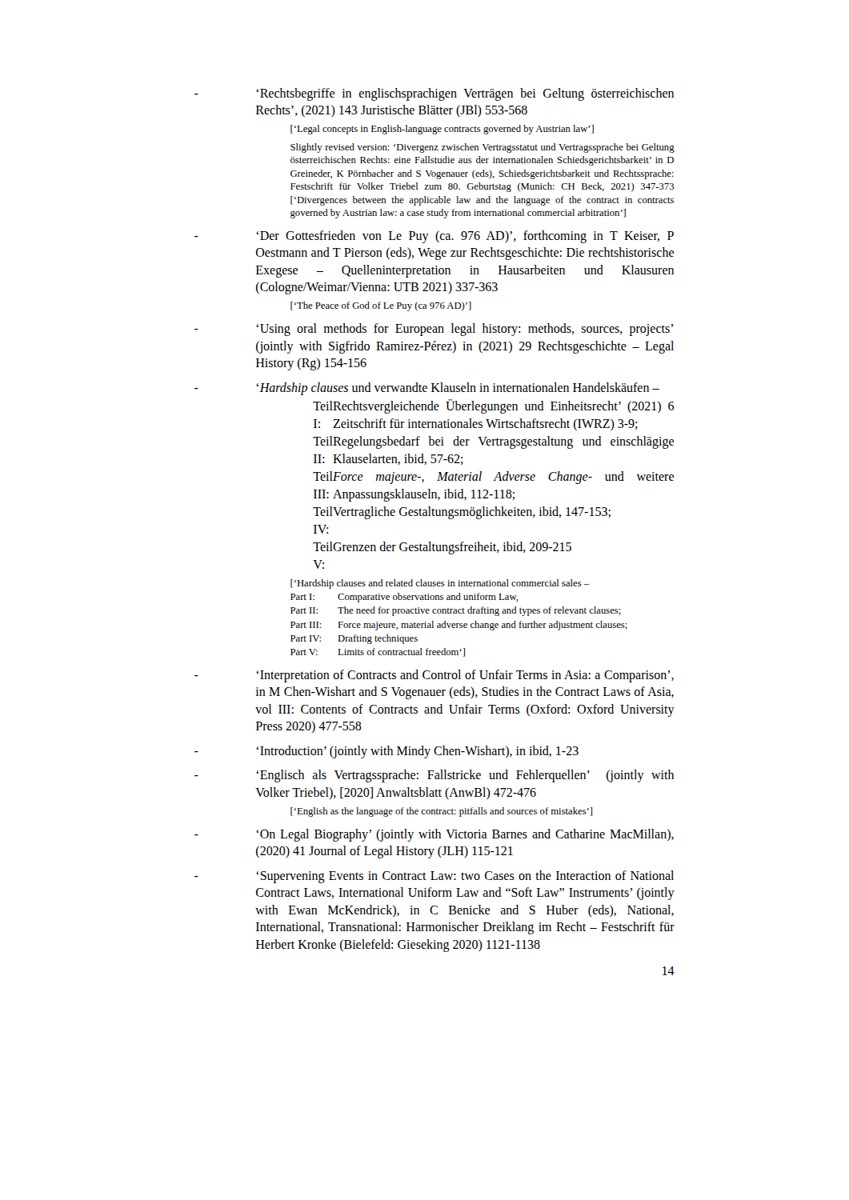-
‘Rechtsbegriffe in englischsprachigen Verträgen bei Geltung österreichischen Rechts’, (2021) 143 Juristische Blätter (JBl) 553-568
[‘Legal concepts in English-language contracts governed by Austrian law’]
Slightly revised version: ‘Divergenz zwischen Vertragsstatut und Vertragssprache bei Geltung österreichischen Rechts: eine Fallstudie aus der internationalen Schiedsgerichtsbarkeit’ in D Greineder, K Pörnbacher and S Vogenauer (eds), Schiedsgerichtsbarkeit und Rechtssprache: Festschrift für Volker Triebel zum 80. Geburtstag (Munich: CH Beck, 2021) 347-373 [‘Divergences between the applicable law and the language of the contract in contracts governed by Austrian law: a case study from international commercial arbitration’]
-
‘Der Gottesfrieden von Le Puy (ca. 976 AD)’, forthcoming in T Keiser, P Oestmann and T Pierson (eds), Wege zur Rechtsgeschichte: Die rechtshistorische Exegese – Quelleninterpretation in Hausarbeiten und Klausuren (Cologne/Weimar/Vienna: UTB 2021) 337-363
[‘The Peace of God of Le Puy (ca 976 AD)’]
-
‘Using oral methods for European legal history: methods, sources, projects’ (jointly with Sigfrido Ramirez-Pérez) in (2021) 29 Rechtsgeschichte – Legal History (Rg) 154-156
-
‘Hardship clauses und verwandte Klauseln in internationalen Handelskäufen –
Teil I:
Rechtsvergleichende Überlegungen und Einheitsrecht’ (2021) 6 Zeitschrift für internationales Wirtschaftsrecht (IWRZ) 3-9;
Teil II:
Regelungsbedarf bei der Vertragsgestaltung und einschlägige Klauselarten, ibid, 57-62;
Teil III:
Force majeure-, Material Adverse Change- und weitere Anpassungsklauseln, ibid, 112-118;
Teil IV:
Vertragliche Gestaltungsmöglichkeiten, ibid, 147-153;
Teil V:
Grenzen der Gestaltungsfreiheit, ibid, 209-215
[‘Hardship clauses and related clauses in international commercial sales –
Part I:
Comparative observations and uniform Law,
Part II:
The need for proactive contract drafting and types of relevant clauses;
Part III:
Force majeure, material adverse change and further adjustment clauses;
Part IV:
Drafting techniques
Part V:
Limits of contractual freedom‘]
-
‘Interpretation of Contracts and Control of Unfair Terms in Asia: a Comparison’, in M Chen-Wishart and S Vogenauer (eds), Studies in the Contract Laws of Asia, vol III: Contents of Contracts and Unfair Terms (Oxford: Oxford University Press 2020) 477-558
-
‘Introduction’ (jointly with Mindy Chen-Wishart), in ibid, 1-23
-
‘Englisch als Vertragssprache: Fallstricke und Fehlerquellen’ (jointly with Volker Triebel), [2020] Anwaltsblatt (AnwBl) 472-476
[‘English as the language of the contract: pitfalls and sources of mistakes’]
-
‘On Legal Biography’ (jointly with Victoria Barnes and Catharine MacMillan), (2020) 41 Journal of Legal History (JLH) 115-121
-
‘Supervening Events in Contract Law: two Cases on the Interaction of National Contract Laws, International Uniform Law and “Soft Law” Instruments’ (jointly with Ewan McKendrick), in C Benicke and S Huber (eds), National, International, Transnational: Harmonischer Dreiklang im Recht – Festschrift für Herbert Kronke (Bielefeld: Gieseking 2020) 1121-1138
14